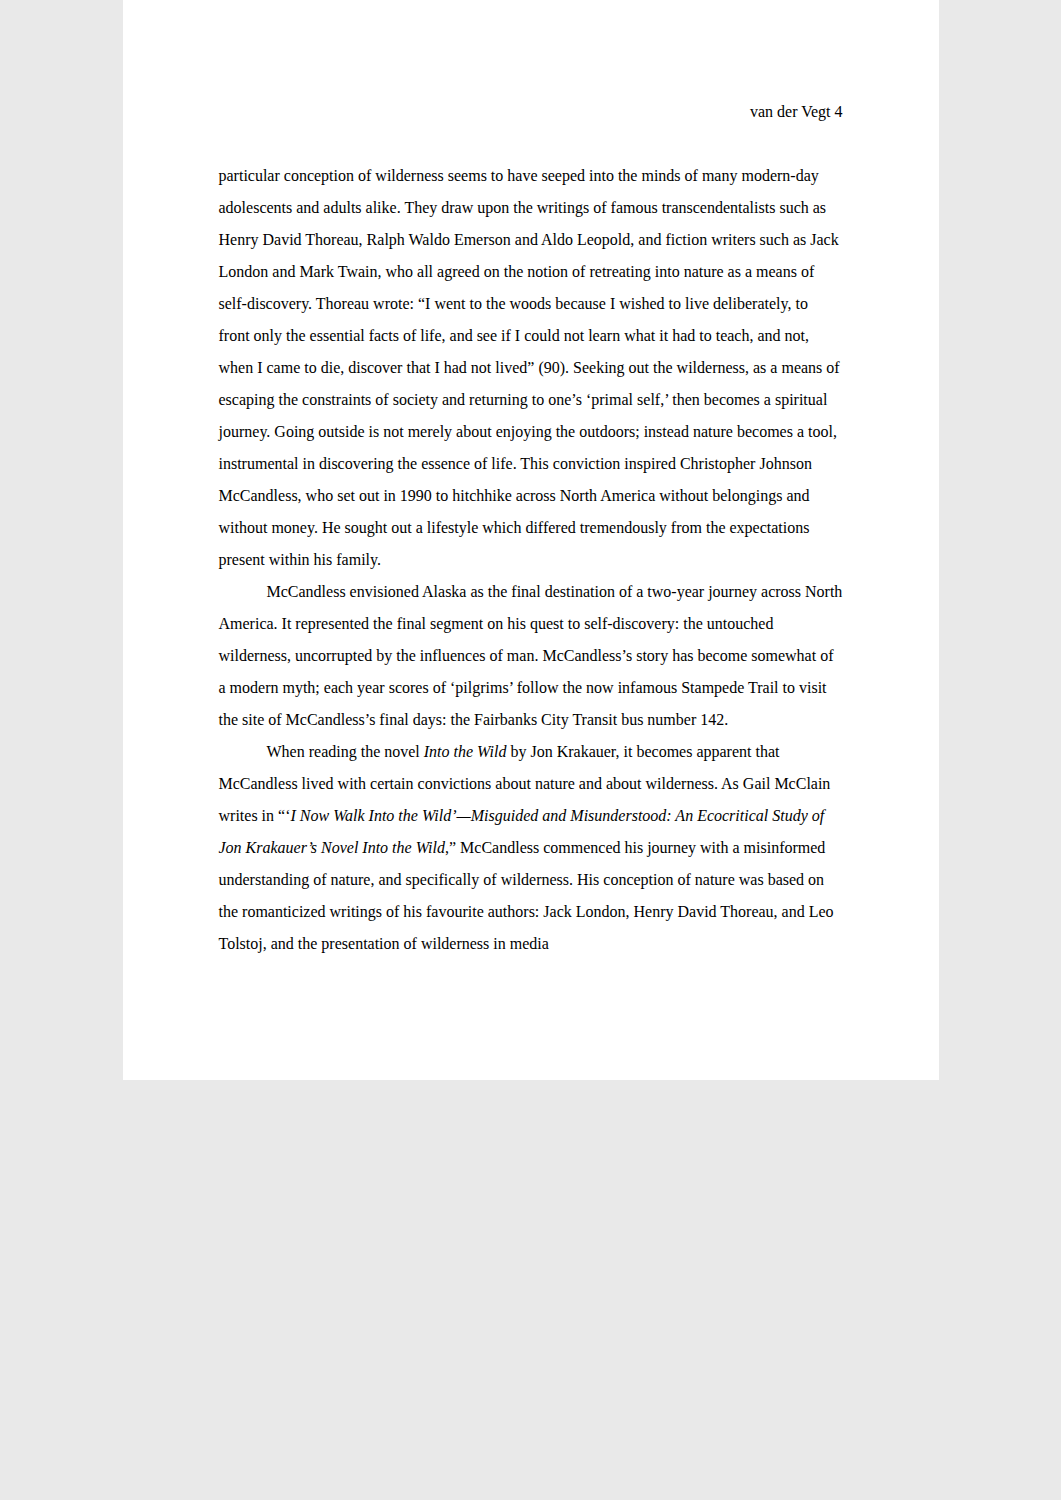van der Vegt 4
particular conception of wilderness seems to have seeped into the minds of many modern-day adolescents and adults alike. They draw upon the writings of famous transcendentalists such as Henry David Thoreau, Ralph Waldo Emerson and Aldo Leopold, and fiction writers such as Jack London and Mark Twain, who all agreed on the notion of retreating into nature as a means of self-discovery. Thoreau wrote: “I went to the woods because I wished to live deliberately, to front only the essential facts of life, and see if I could not learn what it had to teach, and not, when I came to die, discover that I had not lived” (90). Seeking out the wilderness, as a means of escaping the constraints of society and returning to one’s ‘primal self,’ then becomes a spiritual journey. Going outside is not merely about enjoying the outdoors; instead nature becomes a tool, instrumental in discovering the essence of life. This conviction inspired Christopher Johnson McCandless, who set out in 1990 to hitchhike across North America without belongings and without money. He sought out a lifestyle which differed tremendously from the expectations present within his family.
McCandless envisioned Alaska as the final destination of a two-year journey across North America. It represented the final segment on his quest to self-discovery: the untouched wilderness, uncorrupted by the influences of man. McCandless’s story has become somewhat of a modern myth; each year scores of ‘pilgrims’ follow the now infamous Stampede Trail to visit the site of McCandless’s final days: the Fairbanks City Transit bus number 142.
When reading the novel Into the Wild by Jon Krakauer, it becomes apparent that McCandless lived with certain convictions about nature and about wilderness. As Gail McClain writes in “‘I Now Walk Into the Wild’—Misguided and Misunderstood: An Ecocritical Study of Jon Krakauer’s Novel Into the Wild,” McCandless commenced his journey with a misinformed understanding of nature, and specifically of wilderness. His conception of nature was based on the romanticized writings of his favourite authors: Jack London, Henry David Thoreau, and Leo Tolstoj, and the presentation of wilderness in media